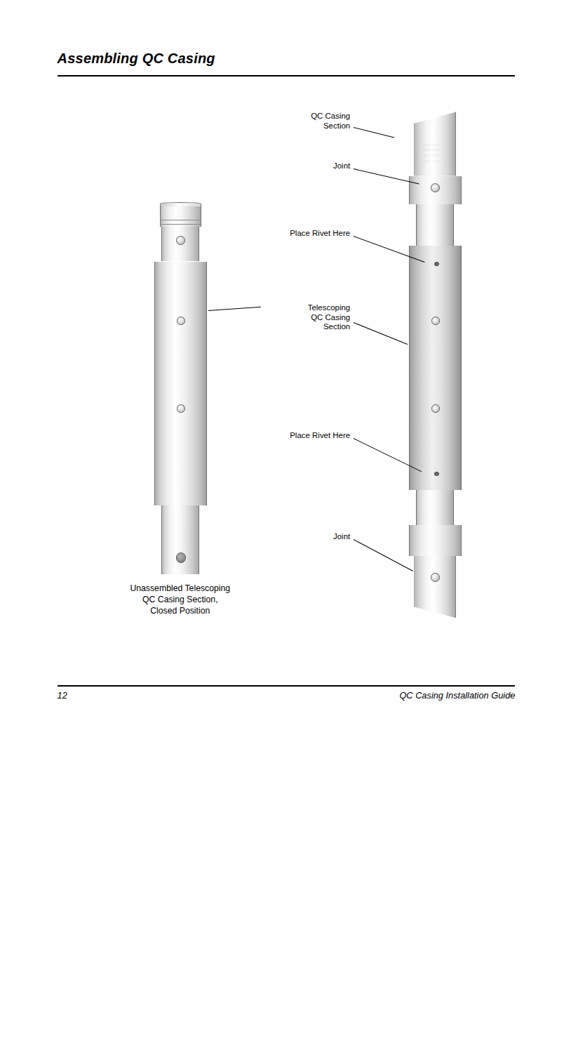Assembling QC Casing
============================================================ RIGHT ASSEMBLY (assembled, telescoping section extended) ============================================================
:::: ::::
:::: ::::
:::: ::::
:::: ::::
============================================================ LEFT ASSEMBLY (unassembled, closed position) ============================================================
============================================================ LABELS + LEADER LINES ============================================================
QC Casing
Section
Joint
Place Rivet Here
Telescoping
QC Casing
Section
Place Rivet Here
Joint
Unassembled Telescoping
QC Casing Section,
Closed Position
12 QC Casing Installation Guide